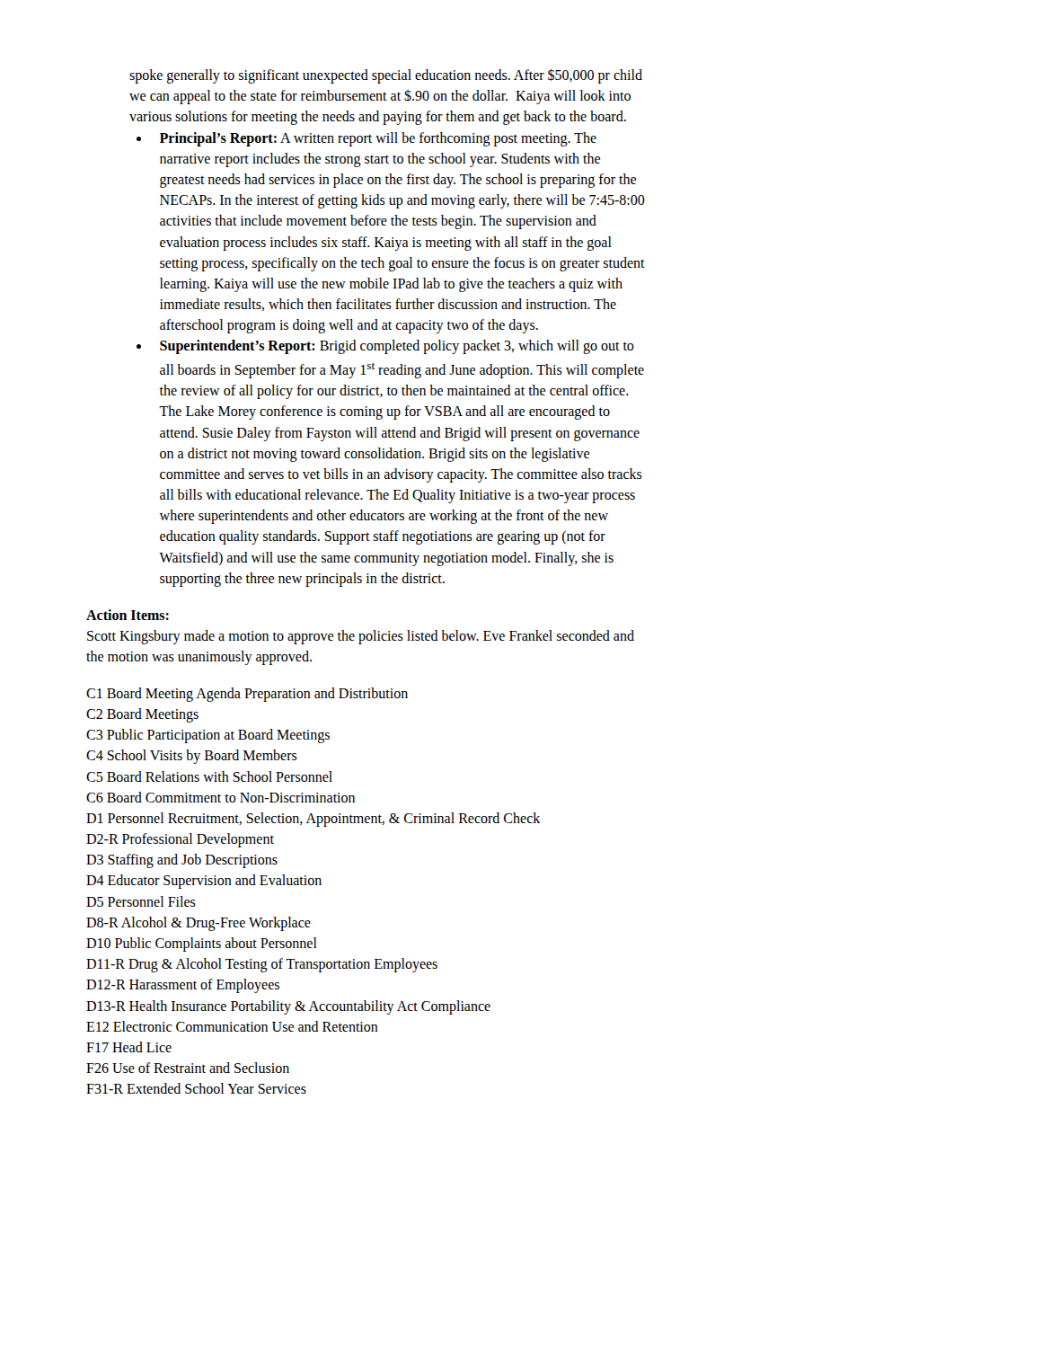spoke generally to significant unexpected special education needs. After $50,000 pr child we can appeal to the state for reimbursement at $.90 on the dollar. Kaiya will look into various solutions for meeting the needs and paying for them and get back to the board.
Principal’s Report: A written report will be forthcoming post meeting. The narrative report includes the strong start to the school year. Students with the greatest needs had services in place on the first day. The school is preparing for the NECAPs. In the interest of getting kids up and moving early, there will be 7:45-8:00 activities that include movement before the tests begin. The supervision and evaluation process includes six staff. Kaiya is meeting with all staff in the goal setting process, specifically on the tech goal to ensure the focus is on greater student learning. Kaiya will use the new mobile IPad lab to give the teachers a quiz with immediate results, which then facilitates further discussion and instruction. The afterschool program is doing well and at capacity two of the days.
Superintendent’s Report: Brigid completed policy packet 3, which will go out to all boards in September for a May 1st reading and June adoption. This will complete the review of all policy for our district, to then be maintained at the central office. The Lake Morey conference is coming up for VSBA and all are encouraged to attend. Susie Daley from Fayston will attend and Brigid will present on governance on a district not moving toward consolidation. Brigid sits on the legislative committee and serves to vet bills in an advisory capacity. The committee also tracks all bills with educational relevance. The Ed Quality Initiative is a two-year process where superintendents and other educators are working at the front of the new education quality standards. Support staff negotiations are gearing up (not for Waitsfield) and will use the same community negotiation model. Finally, she is supporting the three new principals in the district.
Action Items:
Scott Kingsbury made a motion to approve the policies listed below. Eve Frankel seconded and the motion was unanimously approved.
C1 Board Meeting Agenda Preparation and Distribution
C2 Board Meetings
C3 Public Participation at Board Meetings
C4 School Visits by Board Members
C5 Board Relations with School Personnel
C6 Board Commitment to Non-Discrimination
D1 Personnel Recruitment, Selection, Appointment, & Criminal Record Check
D2-R Professional Development
D3 Staffing and Job Descriptions
D4 Educator Supervision and Evaluation
D5 Personnel Files
D8-R Alcohol & Drug-Free Workplace
D10 Public Complaints about Personnel
D11-R Drug & Alcohol Testing of Transportation Employees
D12-R Harassment of Employees
D13-R Health Insurance Portability & Accountability Act Compliance
E12 Electronic Communication Use and Retention
F17 Head Lice
F26 Use of Restraint and Seclusion
F31-R Extended School Year Services